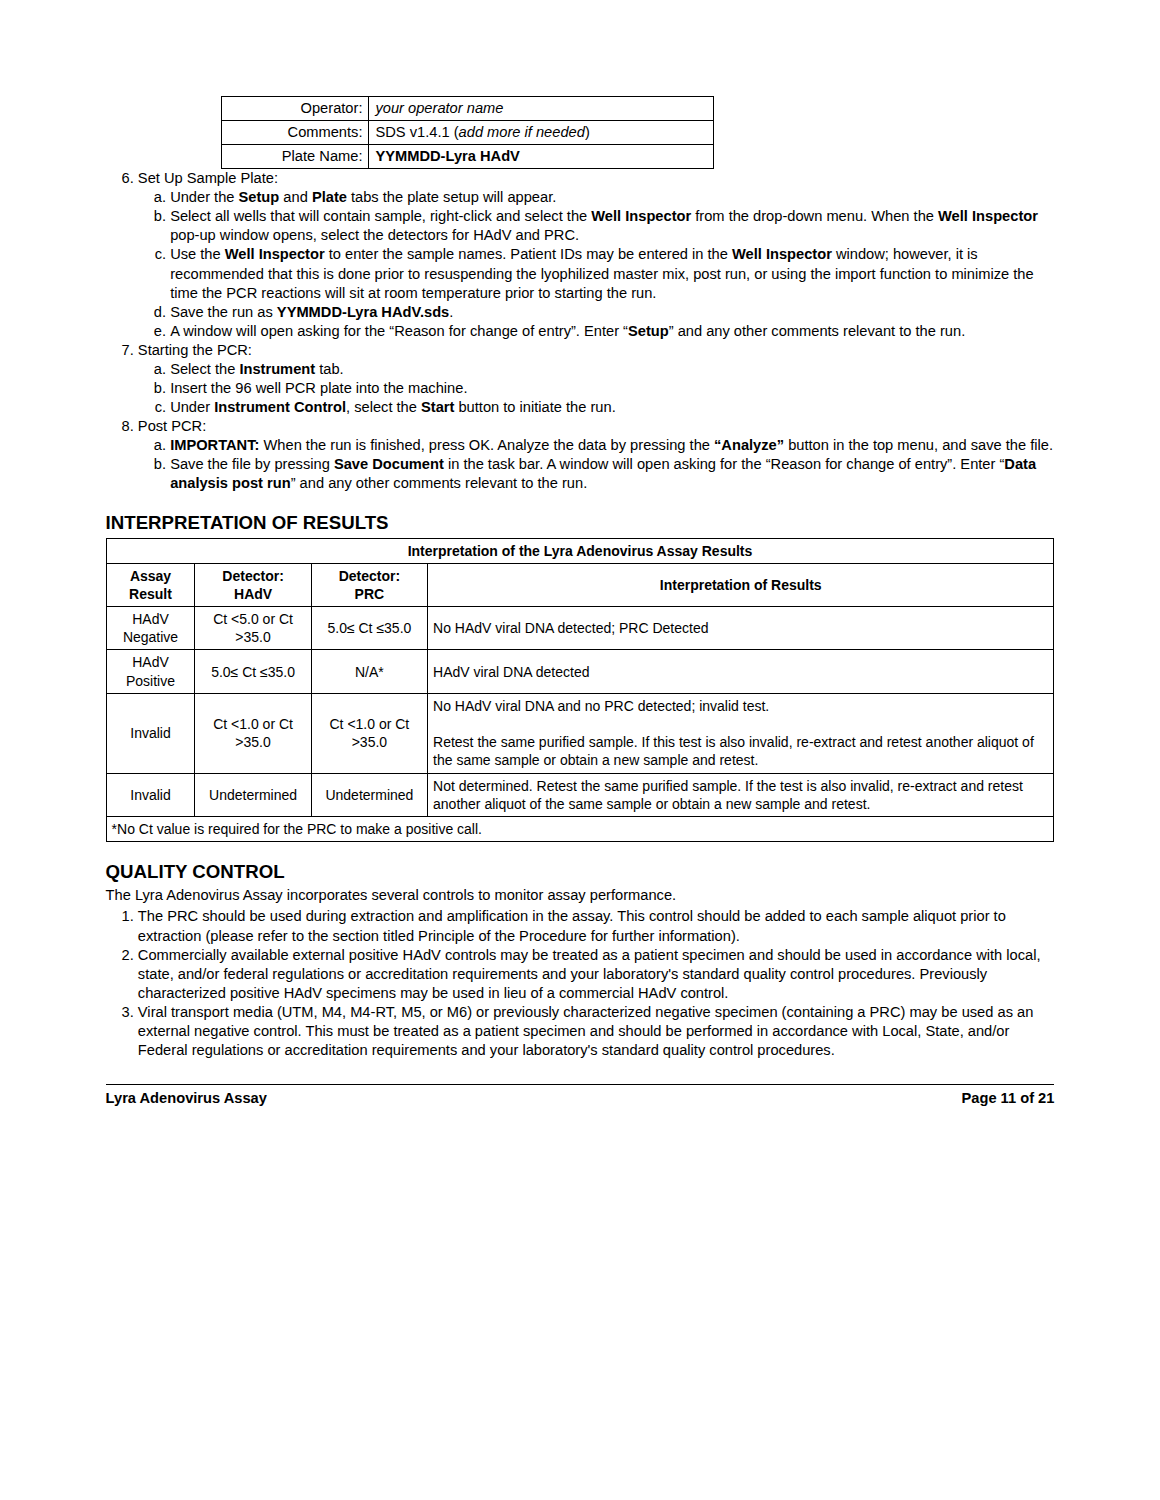| Operator: | your operator name |
| Comments: | SDS v1.4.1 ( add more if needed ) |
| Plate Name: | YYMMDD-Lyra HAdV |
Set Up Sample Plate:
Under the Setup and Plate tabs the plate setup will appear.
Select all wells that will contain sample, right-click and select the Well Inspector from the drop-down menu. When the Well Inspector pop-up window opens, select the detectors for HAdV and PRC.
Use the Well Inspector to enter the sample names. Patient IDs may be entered in the Well Inspector window; however, it is recommended that this is done prior to resuspending the lyophilized master mix, post run, or using the import function to minimize the time the PCR reactions will sit at room temperature prior to starting the run.
Save the run as YYMMDD-Lyra HAdV.sds.
A window will open asking for the “Reason for change of entry”. Enter “Setup” and any other comments relevant to the run.
Starting the PCR:
Select the Instrument tab.
Insert the 96 well PCR plate into the machine.
Under Instrument Control, select the Start button to initiate the run.
Post PCR:
IMPORTANT: When the run is finished, press OK. Analyze the data by pressing the “Analyze” button in the top menu, and save the file.
Save the file by pressing Save Document in the task bar. A window will open asking for the “Reason for change of entry”. Enter “Data analysis post run” and any other comments relevant to the run.
INTERPRETATION OF RESULTS
| Interpretation of the Lyra Adenovirus Assay Results |
| --- |
| Assay Result | Detector: HAdV | Detector: PRC | Interpretation of Results |
| HAdV Negative | Ct <5.0 or Ct >35.0 | 5.0≤ Ct ≤35.0 | No HAdV viral DNA detected; PRC Detected |
| HAdV Positive | 5.0≤ Ct ≤35.0 | N/A* | HAdV viral DNA detected |
| Invalid | Ct <1.0 or Ct >35.0 | Ct <1.0 or Ct >35.0 | No HAdV viral DNA and no PRC detected; invalid test. Retest the same purified sample. If this test is also invalid, re-extract and retest another aliquot of the same sample or obtain a new sample and retest. |
| Invalid | Undetermined | Undetermined | Not determined. Retest the same purified sample. If the test is also invalid, re-extract and retest another aliquot of the same sample or obtain a new sample and retest. |
| *No Ct value is required for the PRC to make a positive call. |
QUALITY CONTROL
The Lyra Adenovirus Assay incorporates several controls to monitor assay performance.
The PRC should be used during extraction and amplification in the assay. This control should be added to each sample aliquot prior to extraction (please refer to the section titled Principle of the Procedure for further information).
Commercially available external positive HAdV controls may be treated as a patient specimen and should be used in accordance with local, state, and/or federal regulations or accreditation requirements and your laboratory's standard quality control procedures. Previously characterized positive HAdV specimens may be used in lieu of a commercial HAdV control.
Viral transport media (UTM, M4, M4-RT, M5, or M6) or previously characterized negative specimen (containing a PRC) may be used as an external negative control. This must be treated as a patient specimen and should be performed in accordance with Local, State, and/or Federal regulations or accreditation requirements and your laboratory's standard quality control procedures.
Lyra Adenovirus Assay Page 11 of 21